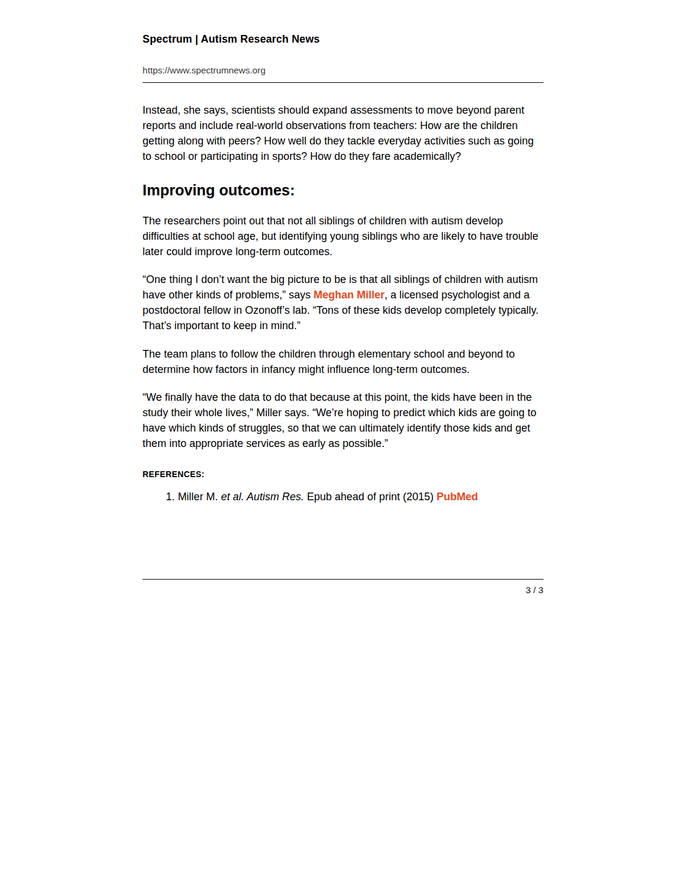Spectrum | Autism Research News
https://www.spectrumnews.org
Instead, she says, scientists should expand assessments to move beyond parent reports and include real-world observations from teachers: How are the children getting along with peers? How well do they tackle everyday activities such as going to school or participating in sports? How do they fare academically?
Improving outcomes:
The researchers point out that not all siblings of children with autism develop difficulties at school age, but identifying young siblings who are likely to have trouble later could improve long-term outcomes.
“One thing I don’t want the big picture to be is that all siblings of children with autism have other kinds of problems,” says Meghan Miller, a licensed psychologist and a postdoctoral fellow in Ozonoff’s lab. “Tons of these kids develop completely typically. That’s important to keep in mind.”
The team plans to follow the children through elementary school and beyond to determine how factors in infancy might influence long-term outcomes.
“We finally have the data to do that because at this point, the kids have been in the study their whole lives,” Miller says. “We’re hoping to predict which kids are going to have which kinds of struggles, so that we can ultimately identify those kids and get them into appropriate services as early as possible.”
REFERENCES:
Miller M. et al. Autism Res. Epub ahead of print (2015) PubMed
3 / 3